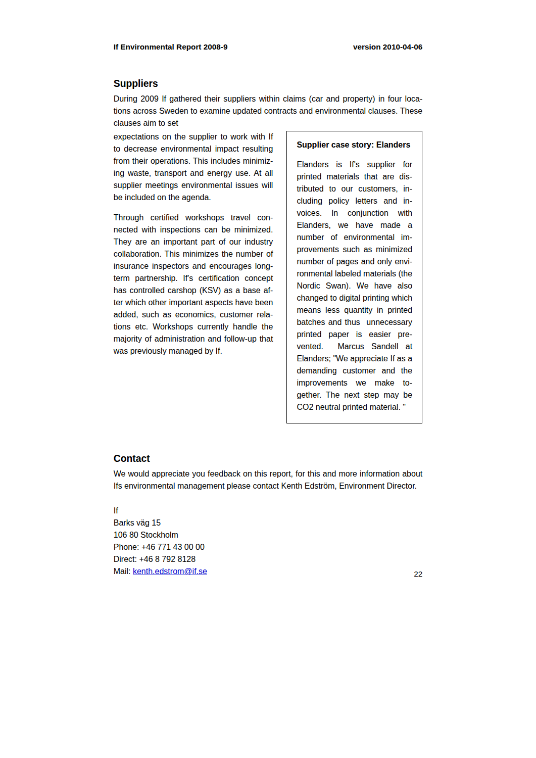If Environmental Report 2008-9
version 2010-04-06
Suppliers
During 2009 If gathered their suppliers within claims (car and property) in four locations across Sweden to examine updated contracts and environmental clauses. These clauses aim to set
expectations on the supplier to work with If to decrease environmental impact resulting from their operations. This includes minimizing waste, transport and energy use. At all supplier meetings environmental issues will be included on the agenda.
Through certified workshops travel connected with inspections can be minimized. They are an important part of our industry collaboration. This minimizes the number of insurance inspectors and encourages long-term partnership. If's certification concept has controlled carshop (KSV) as a base after which other important aspects have been added, such as economics, customer relations etc. Workshops currently handle the majority of administration and follow-up that was previously managed by If.
Supplier case story: Elanders
Elanders is If's supplier for printed materials that are distributed to our customers, including policy letters and invoices. In conjunction with Elanders, we have made a number of environmental improvements such as minimized number of pages and only environmental labeled materials (the Nordic Swan). We have also changed to digital printing which means less quantity in printed batches and thus unnecessary printed paper is easier prevented. Marcus Sandell at Elanders; "We appreciate If as a demanding customer and the improvements we make together. The next step may be CO2 neutral printed material. "
Contact
We would appreciate you feedback on this report, for this and more information about Ifs environmental management please contact Kenth Edström, Environment Director.
If
Barks väg 15
106 80 Stockholm
Phone: +46 771 43 00 00
Direct: +46 8 792 8128
Mail: kenth.edstrom@if.se
22